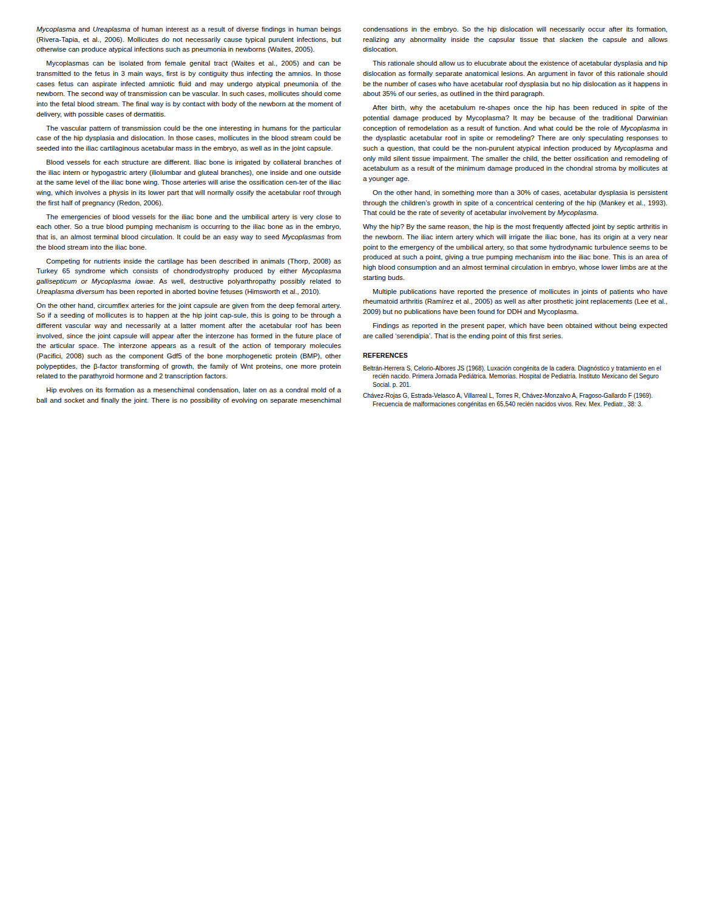Mycoplasma and Ureaplasma of human interest as a result of diverse findings in human beings (Rivera-Tapia, et al., 2006). Mollicutes do not necessarily cause typical purulent infections, but otherwise can produce atypical infections such as pneumonia in newborns (Waites, 2005).
Mycoplasmas can be isolated from female genital tract (Waites et al., 2005) and can be transmitted to the fetus in 3 main ways, first is by contiguity thus infecting the amnios. In those cases fetus can aspirate infected amniotic fluid and may undergo atypical pneumonia of the newborn. The second way of transmission can be vascular. In such cases, mollicutes should come into the fetal blood stream. The final way is by contact with body of the newborn at the moment of delivery, with possible cases of dermatitis.
The vascular pattern of transmission could be the one interesting in humans for the particular case of the hip dysplasia and dislocation. In those cases, mollicutes in the blood stream could be seeded into the iliac cartilaginous acetabular mass in the embryo, as well as in the joint capsule.
Blood vessels for each structure are different. Iliac bone is irrigated by collateral branches of the iliac intern or hypogastric artery (iliolumbar and gluteal branches), one inside and one outside at the same level of the iliac bone wing. Those arteries will arise the ossification cen-ter of the iliac wing, which involves a physis in its lower part that will normally ossify the acetabular roof through the first half of pregnancy (Redon, 2006).
The emergencies of blood vessels for the iliac bone and the umbilical artery is very close to each other. So a true blood pumping mechanism is occurring to the iliac bone as in the embryo, that is, an almost terminal blood circulation. It could be an easy way to seed Mycoplasmas from the blood stream into the iliac bone.
Competing for nutrients inside the cartilage has been described in animals (Thorp, 2008) as Turkey 65 syndrome which consists of chondrodystrophy produced by either Mycoplasma gallisepticum or Mycoplasma iowae. As well, destructive polyarthropathy possibly related to Ureaplasma diversum has been reported in aborted bovine fetuses (Himsworth et al., 2010).
On the other hand, circumflex arteries for the joint capsule are given from the deep femoral artery. So if a seeding of mollicutes is to happen at the hip joint cap-sule, this is going to be through a different vascular way and necessarily at a latter moment after the acetabular roof has been involved, since the joint capsule will appear after the interzone has formed in the future place of the articular space. The interzone appears as a result of the action of temporary molecules (Pacifici, 2008) such as the component Gdf5 of the bone morphogenetic protein (BMP), other polypeptides, the β-factor transforming of growth, the family of Wnt proteins, one more protein related to the parathyroid hormone and 2 transcription factors.
Hip evolves on its formation as a mesenchimal condensation, later on as a condral mold of a ball and socket and finally the joint. There is no possibility of evolving on separate mesenchimal condensations in the embryo. So the hip dislocation will necessarily occur after its formation, realizing any abnormality inside the capsular tissue that slacken the capsule and allows dislocation.
This rationale should allow us to elucubrate about the existence of acetabular dysplasia and hip dislocation as formally separate anatomical lesions. An argument in favor of this rationale should be the number of cases who have acetabular roof dysplasia but no hip dislocation as it happens in about 35% of our series, as outlined in the third paragraph.
After birth, why the acetabulum re-shapes once the hip has been reduced in spite of the potential damage produced by Mycoplasma? It may be because of the traditional Darwinian conception of remodelation as a result of function. And what could be the role of Mycoplasma in the dysplastic acetabular roof in spite or remodeling? There are only speculating responses to such a question, that could be the non-purulent atypical infection produced by Mycoplasma and only mild silent tissue impairment. The smaller the child, the better ossification and remodeling of acetabulum as a result of the minimum damage produced in the chondral stroma by mollicutes at a younger age.
On the other hand, in something more than a 30% of cases, acetabular dysplasia is persistent through the children’s growth in spite of a concentrical centering of the hip (Mankey et al., 1993). That could be the rate of severity of acetabular involvement by Mycoplasma.
Why the hip? By the same reason, the hip is the most frequently affected joint by septic arthritis in the newborn. The iliac intern artery which will irrigate the iliac bone, has its origin at a very near point to the emergency of the umbilical artery, so that some hydrodynamic turbulence seems to be produced at such a point, giving a true pumping mechanism into the iliac bone. This is an area of high blood consumption and an almost terminal circulation in embryo, whose lower limbs are at the starting buds.
Multiple publications have reported the presence of mollicutes in joints of patients who have rheumatoid arthritis (Ramírez et al., 2005) as well as after prosthetic joint replacements (Lee et al., 2009) but no publications have been found for DDH and Mycoplasma.
Findings as reported in the present paper, which have been obtained without being expected are called ‘serendipia’. That is the ending point of this first series.
REFERENCES
Beltrán-Herrera S, Celorio-Albores JS (1968). Luxación congénita de la cadera. Diagnóstico y tratamiento en el recién nacido. Primera Jornada Pediátrica. Memorias. Hospital de Pediatría. Instituto Mexicano del Seguro Social. p. 201.
Chávez-Rojas G, Estrada-Velasco A, Villarreal L, Torres R, Chávez-Monzalvo A, Fragoso-Gallardo F (1969). Frecuencia de malformaciones congénitas en 65,540 recién nacidos vivos. Rev. Mex. Pediatr., 38: 3.